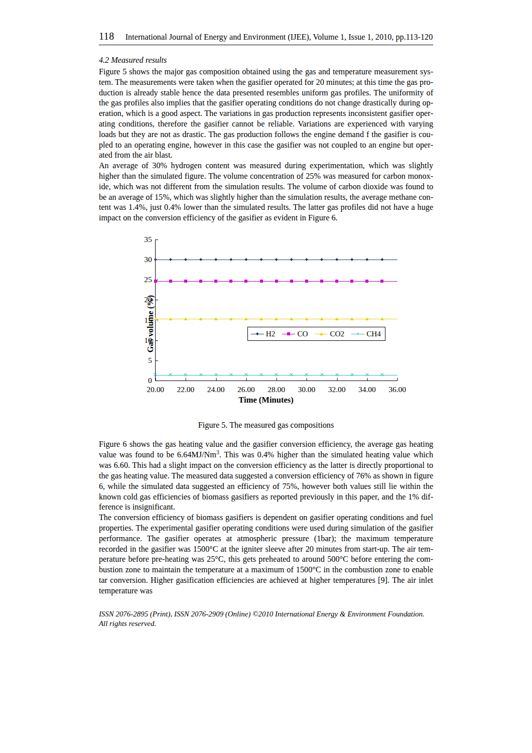118
International Journal of Energy and Environment (IJEE), Volume 1, Issue 1, 2010, pp.113-120
4.2 Measured results
Figure 5 shows the major gas composition obtained using the gas and temperature measurement system. The measurements were taken when the gasifier operated for 20 minutes; at this time the gas production is already stable hence the data presented resembles uniform gas profiles. The uniformity of the gas profiles also implies that the gasifier operating conditions do not change drastically during operation, which is a good aspect. The variations in gas production represents inconsistent gasifier operating conditions, therefore the gasifier cannot be reliable. Variations are experienced with varying loads but they are not as drastic. The gas production follows the engine demand f the gasifier is coupled to an operating engine, however in this case the gasifier was not coupled to an engine but operated from the air blast.
An average of 30% hydrogen content was measured during experimentation, which was slightly higher than the simulated figure. The volume concentration of 25% was measured for carbon monoxide, which was not different from the simulation results. The volume of carbon dioxide was found to be an average of 15%, which was slightly higher than the simulation results, the average methane content was 1.4%, just 0.4% lower than the simulated results. The latter gas profiles did not have a huge impact on the conversion efficiency of the gasifier as evident in Figure 6.
Gas volume (%)
35
30
25
20
15
10
5
0
20.00
22.00
24.00
26.00
28.00
30.00
32.00
34.00
36.00
H2
CO
CO2
CH4
Time (Minutes)
Figure 5. The measured gas compositions
Figure 6 shows the gas heating value and the gasifier conversion efficiency, the average gas heating value was found to be 6.64MJ/Nm3. This was 0.4% higher than the simulated heating value which was 6.60. This had a slight impact on the conversion efficiency as the latter is directly proportional to the gas heating value. The measured data suggested a conversion efficiency of 76% as shown in figure 6, while the simulated data suggested an efficiency of 75%, however both values still lie within the known cold gas efficiencies of biomass gasifiers as reported previously in this paper, and the 1% difference is insignificant.
The conversion efficiency of biomass gasifiers is dependent on gasifier operating conditions and fuel properties. The experimental gasifier operating conditions were used during simulation of the gasifier performance. The gasifier operates at atmospheric pressure (1bar); the maximum temperature recorded in the gasifier was 1500°C at the igniter sleeve after 20 minutes from start-up. The air temperature before pre-heating was 25°C, this gets preheated to around 500°C before entering the combustion zone to maintain the temperature at a maximum of 1500°C in the combustion zone to enable tar conversion. Higher gasification efficiencies are achieved at higher temperatures [9]. The air inlet temperature was
ISSN 2076-2895 (Print), ISSN 2076-2909 (Online) ©2010 International Energy & Environment Foundation. All rights reserved.